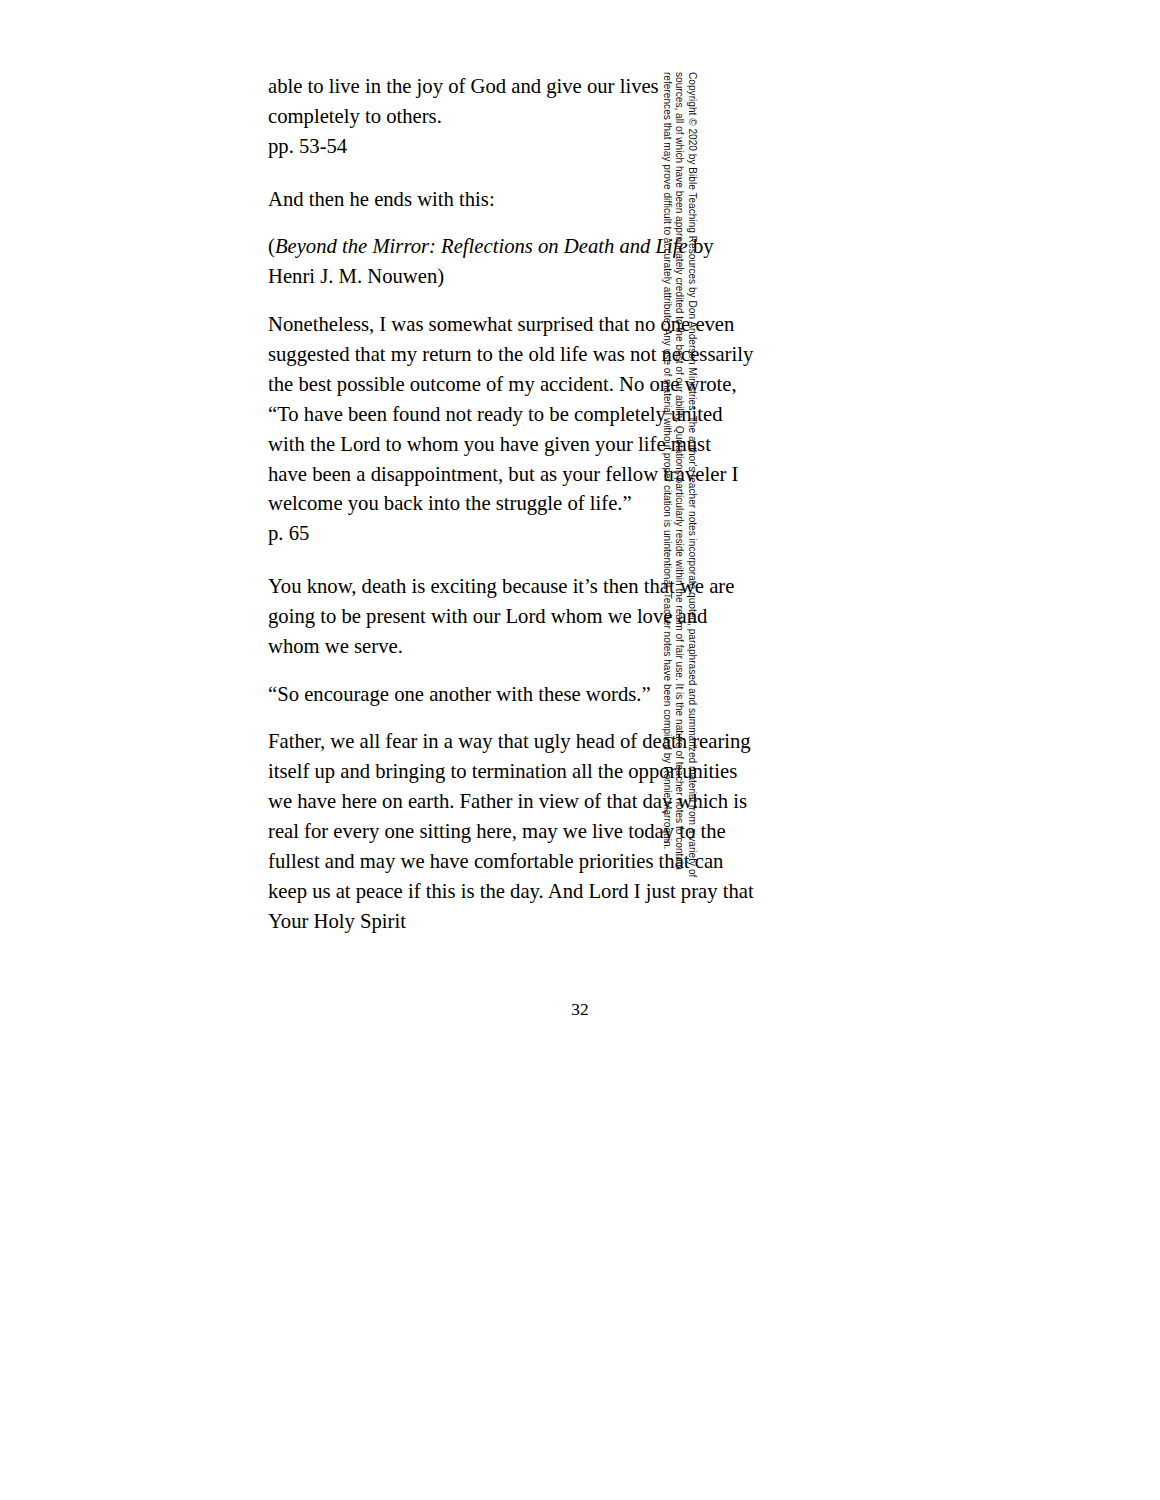Copyright © 2020 by Bible Teaching Resources by Don Anderson Ministries. The author's teacher notes incorporate quoted, paraphrased and summarized material from a variety of sources, all of which have been appropriately credited to the best of our ability. Quotations particularly reside within the realm of fair use. It is the nature of teacher notes to contain references that may prove difficult to accurately attribute. Any use of material without proper citation is unintentional. Teacher notes have been compiled by Ronnie Marroquin.
able to live in the joy of God and give our lives completely to others.
pp. 53-54
And then he ends with this:
(Beyond the Mirror: Reflections on Death and Life by Henri J. M. Nouwen)
Nonetheless, I was somewhat surprised that no one even suggested that my return to the old life was not necessarily the best possible outcome of my accident. No one wrote, “To have been found not ready to be completely united with the Lord to whom you have given your life must have been a disappointment, but as your fellow traveler I welcome you back into the struggle of life.”
p. 65
You know, death is exciting because it’s then that we are going to be present with our Lord whom we love and whom we serve.
“So encourage one another with these words.”
Father, we all fear in a way that ugly head of death rearing itself up and bringing to termination all the opportunities we have here on earth. Father in view of that day which is real for every one sitting here, may we live today to the fullest and may we have comfortable priorities that can keep us at peace if this is the day. And Lord I just pray that Your Holy Spirit
32